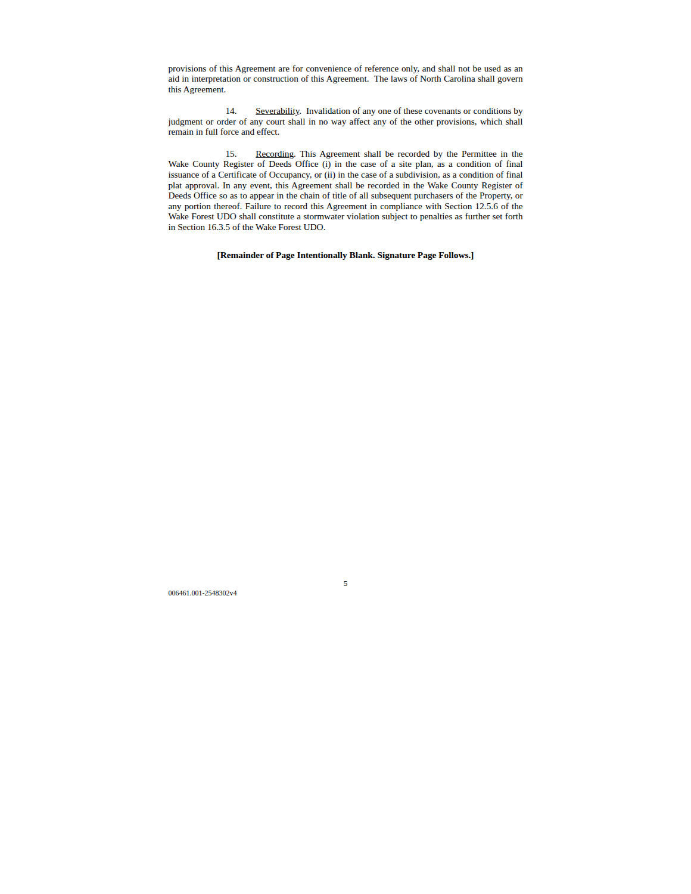provisions of this Agreement are for convenience of reference only, and shall not be used as an aid in interpretation or construction of this Agreement. The laws of North Carolina shall govern this Agreement.
14. Severability. Invalidation of any one of these covenants or conditions by judgment or order of any court shall in no way affect any of the other provisions, which shall remain in full force and effect.
15. Recording. This Agreement shall be recorded by the Permittee in the Wake County Register of Deeds Office (i) in the case of a site plan, as a condition of final issuance of a Certificate of Occupancy, or (ii) in the case of a subdivision, as a condition of final plat approval. In any event, this Agreement shall be recorded in the Wake County Register of Deeds Office so as to appear in the chain of title of all subsequent purchasers of the Property, or any portion thereof. Failure to record this Agreement in compliance with Section 12.5.6 of the Wake Forest UDO shall constitute a stormwater violation subject to penalties as further set forth in Section 16.3.5 of the Wake Forest UDO.
[Remainder of Page Intentionally Blank. Signature Page Follows.]
5
006461.001-2548302v4